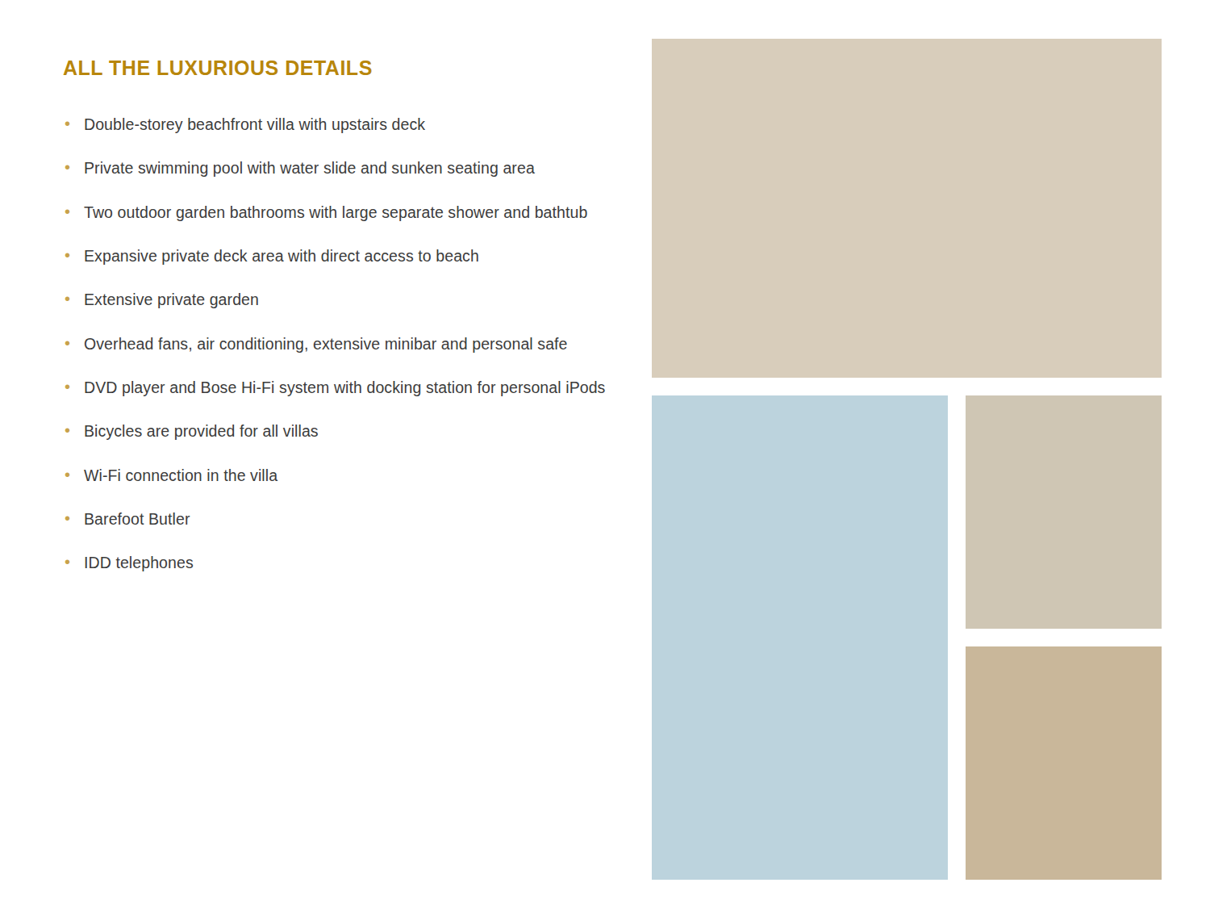All the Luxurious Details
Double-storey beachfront villa with upstairs deck
Private swimming pool with water slide and sunken seating area
Two outdoor garden bathrooms with large separate shower and bathtub
Expansive private deck area with direct access to beach
Extensive private garden
Overhead fans, air conditioning, extensive minibar and personal safe
DVD player and Bose Hi-Fi system with docking station for personal iPods
Bicycles are provided for all villas
Wi-Fi connection in the villa
Barefoot Butler
IDD telephones